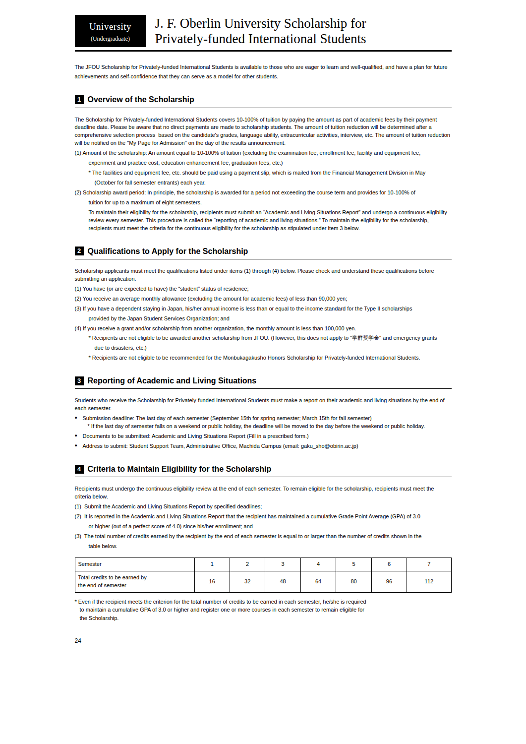University (Undergraduate)
J. F. Oberlin University Scholarship for
Privately-funded International Students
The JFOU Scholarship for Privately-funded International Students is available to those who are eager to learn and well-qualified, and have a plan for future achievements and self-confidence that they can serve as a model for other students.
1
Overview of the Scholarship
The Scholarship for Privately-funded International Students covers 10-100% of tuition by paying the amount as part of academic fees by their payment deadline date. Please be aware that no direct payments are made to scholarship students. The amount of tuition reduction will be determined after a comprehensive selection process based on the candidate's grades, language ability, extracurricular activities, interview, etc. The amount of tuition reduction will be notified on the "My Page for Admission" on the day of the results announcement.
(1) Amount of the scholarship: An amount equal to 10-100% of tuition (excluding the examination fee, enrollment fee, facility and equipment fee,
experiment and practice cost, education enhancement fee, graduation fees, etc.)
* The facilities and equipment fee, etc. should be paid using a payment slip, which is mailed from the Financial Management Division in May
(October for fall semester entrants) each year.
(2) Scholarship award period: In principle, the scholarship is awarded for a period not exceeding the course term and provides for 10-100% of
tuition for up to a maximum of eight semesters.
To maintain their eligibility for the scholarship, recipients must submit an “Academic and Living Situations Report” and undergo a continuous eligibility review every semester. This procedure is called the “reporting of academic and living situations.” To maintain the eligibility for the scholarship, recipients must meet the criteria for the continuous eligibility for the scholarship as stipulated under item 3 below.
2
Qualifications to Apply for the Scholarship
Scholarship applicants must meet the qualifications listed under items (1) through (4) below. Please check and understand these qualifications before submitting an application.
(1) You have (or are expected to have) the “student” status of residence;
(2) You receive an average monthly allowance (excluding the amount for academic fees) of less than 90,000 yen;
(3) If you have a dependent staying in Japan, his/her annual income is less than or equal to the income standard for the Type II scholarships
provided by the Japan Student Services Organization; and
(4) If you receive a grant and/or scholarship from another organization, the monthly amount is less than 100,000 yen.
* Recipients are not eligible to be awarded another scholarship from JFOU. (However, this does not apply to "学群奨学金" and emergency grants
due to disasters, etc.)
* Recipients are not eligible to be recommended for the Monbukagakusho Honors Scholarship for Privately-funded International Students.
3
Reporting of Academic and Living Situations
Students who receive the Scholarship for Privately-funded International Students must make a report on their academic and living situations by the end of each semester.
Submission deadline: The last day of each semester (September 15th for spring semester; March 15th for fall semester) * If the last day of semester falls on a weekend or public holiday, the deadline will be moved to the day before the weekend or public holiday.
Documents to be submitted: Academic and Living Situations Report (Fill in a prescribed form.)
Address to submit: Student Support Team, Administrative Office, Machida Campus (email: gaku_sho@obirin.ac.jp)
4
Criteria to Maintain Eligibility for the Scholarship
Recipients must undergo the continuous eligibility review at the end of each semester. To remain eligible for the scholarship, recipients must meet the criteria below.
(1) Submit the Academic and Living Situations Report by specified deadlines;
(2) It is reported in the Academic and Living Situations Report that the recipient has maintained a cumulative Grade Point Average (GPA) of 3.0
or higher (out of a perfect score of 4.0) since his/her enrollment; and
(3) The total number of credits earned by the recipient by the end of each semester is equal to or larger than the number of credits shown in the
table below.
| Semester | 1 | 2 | 3 | 4 | 5 | 6 | 7 |
| Total credits to be earned by the end of semester | 16 | 32 | 48 | 64 | 80 | 96 | 112 |
* Even if the recipient meets the criterion for the total number of credits to be earned in each semester, he/she is required to maintain a cumulative GPA of 3.0 or higher and register one or more courses in each semester to remain eligible for the Scholarship.
24